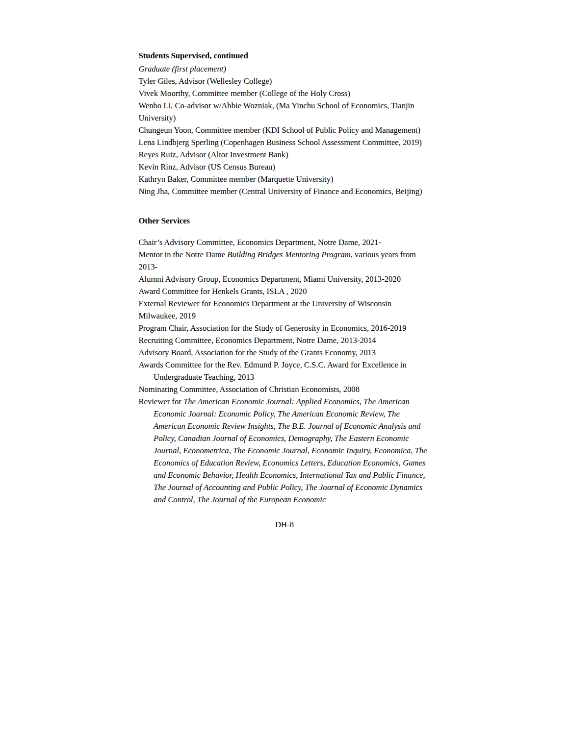Students Supervised, continued
Graduate (first placement)
Tyler Giles, Advisor (Wellesley College)
Vivek Moorthy, Committee member (College of the Holy Cross)
Wenbo Li, Co-advisor w/Abbie Wozniak, (Ma Yinchu School of Economics, Tianjin University)
Chungeun Yoon, Committee member (KDI School of Public Policy and Management)
Lena Lindbjerg Sperling (Copenhagen Business School Assessment Committee, 2019)
Reyes Ruiz, Advisor (Altor Investment Bank)
Kevin Rinz, Advisor (US Census Bureau)
Kathryn Baker, Committee member (Marquette University)
Ning Jha, Committee member (Central University of Finance and Economics, Beijing)
Other Services
Chair’s Advisory Committee, Economics Department, Notre Dame, 2021-
Mentor in the Notre Dame Building Bridges Mentoring Program, various years from 2013-
Alumni Advisory Group, Economics Department, Miami University, 2013-2020
Award Committee for Henkels Grants, ISLA , 2020
External Reviewer for Economics Department at the University of Wisconsin Milwaukee, 2019
Program Chair, Association for the Study of Generosity in Economics, 2016-2019
Recruiting Committee, Economics Department, Notre Dame, 2013-2014
Advisory Board, Association for the Study of the Grants Economy, 2013
Awards Committee for the Rev. Edmund P. Joyce, C.S.C. Award for Excellence in Undergraduate Teaching, 2013
Nominating Committee, Association of Christian Economists, 2008
Reviewer for The American Economic Journal: Applied Economics, The American Economic Journal: Economic Policy, The American Economic Review, The American Economic Review Insights, The B.E. Journal of Economic Analysis and Policy, Canadian Journal of Economics, Demography, The Eastern Economic Journal, Econometrica, The Economic Journal, Economic Inquiry, Economica, The Economics of Education Review, Economics Letters, Education Economics, Games and Economic Behavior, Health Economics, International Tax and Public Finance, The Journal of Accounting and Public Policy, The Journal of Economic Dynamics and Control, The Journal of the European Economic
DH-8